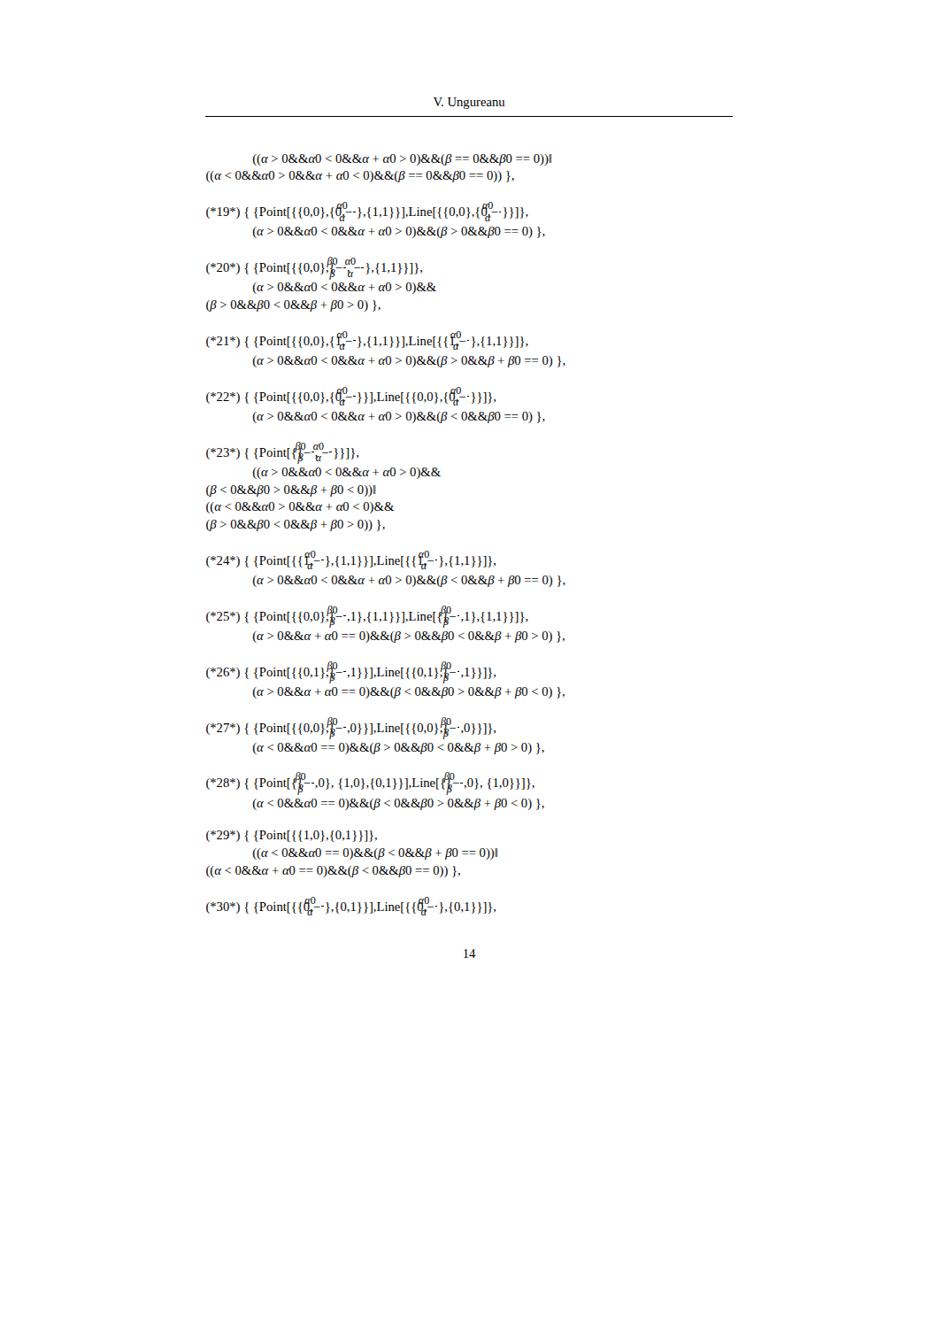V. Ungureanu
((α > 0&&α0 < 0&&α + α0 > 0)&&(β == 0&&β0 == 0))‖
((α < 0&&α0 > 0&&α + α0 < 0)&&(β == 0&&β0 == 0)) },
(*19*) { {Point[{{0,0},{0,−α0 α},{1,1}}],Line[{{0,0},{0,−α0 α}}]},
(α > 0&&α0 < 0&&α + α0 > 0)&&(β > 0&&β0 == 0) },
(*20*) { {Point[{{0,0},{−β0 β, −α0 α},{1,1}}]},
(α > 0&&α0 < 0&&α + α0 > 0)&&
(β > 0&&β0 < 0&&β + β0 > 0) },
(*21*) { {Point[{{0,0},{1,−α0 α},{1,1}}],Line[{{1,−α0 α},{1,1}}]},
(α > 0&&α0 < 0&&α + α0 > 0)&&(β > 0&&β + β0 == 0) },
(*22*) { {Point[{{0,0},{0,−α0 α}}],Line[{{0,0},{0,−α0 α}}]},
(α > 0&&α0 < 0&&α + α0 > 0)&&(β < 0&&β0 == 0) },
(*23*) { {Point[{{−β0 β, −α0 α}}]},
((α > 0&&α0 < 0&&α + α0 > 0)&&
(β < 0&&β0 > 0&&β + β0 < 0))‖
((α < 0&&α0 > 0&&α + α0 < 0)&&
(β > 0&&β0 < 0&&β + β0 > 0)) },
(*24*) { {Point[{{1,−α0 α},{1,1}}],Line[{{1,−α0 α},{1,1}}]},
(α > 0&&α0 < 0&&α + α0 > 0)&&(β < 0&&β + β0 == 0) },
(*25*) { {Point[{{0,0},{−β0 β,1},{1,1}}],Line[{{−β0 β,1},{1,1}}]},
(α > 0&&α + α0 == 0)&&(β > 0&&β0 < 0&&β + β0 > 0) },
(*26*) { {Point[{{0,1},{−β0 β,1}}],Line[{{0,1},{−β0 β,1}}]},
(α > 0&&α + α0 == 0)&&(β < 0&&β0 > 0&&β + β0 < 0) },
(*27*) { {Point[{{0,0},{−β0 β,0}}],Line[{{0,0},{−β0 β,0}}]},
(α < 0&&α0 == 0)&&(β > 0&&β0 < 0&&β + β0 > 0) },
(*28*) { {Point[{{−β0 β,0}, {1,0},{0,1}}],Line[{{−β0 β,0}, {1,0}}]},
(α < 0&&α0 == 0)&&(β < 0&&β0 > 0&&β + β0 < 0) },
(*29*) { {Point[{{1,0},{0,1}}]},
((α < 0&&α0 == 0)&&(β < 0&&β + β0 == 0))‖
((α < 0&&α + α0 == 0)&&(β < 0&&β0 == 0)) },
(*30*) { {Point[{{0,−α0 α},{0,1}}],Line[{{0,−α0 α},{0,1}}]},
14